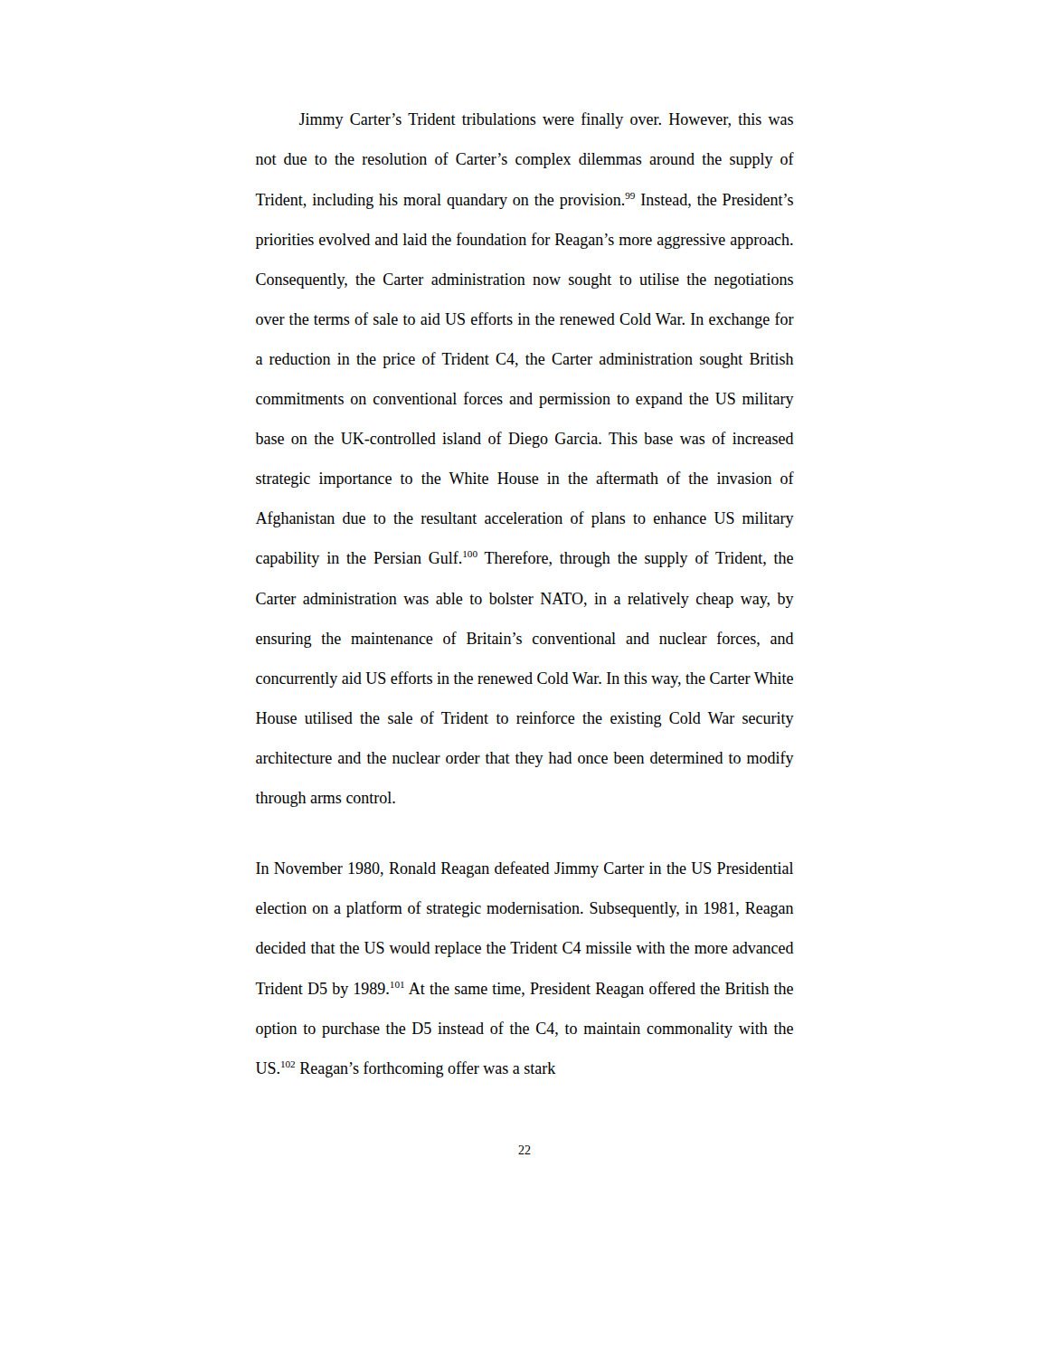Jimmy Carter’s Trident tribulations were finally over. However, this was not due to the resolution of Carter’s complex dilemmas around the supply of Trident, including his moral quandary on the provision.99 Instead, the President’s priorities evolved and laid the foundation for Reagan’s more aggressive approach. Consequently, the Carter administration now sought to utilise the negotiations over the terms of sale to aid US efforts in the renewed Cold War. In exchange for a reduction in the price of Trident C4, the Carter administration sought British commitments on conventional forces and permission to expand the US military base on the UK-controlled island of Diego Garcia. This base was of increased strategic importance to the White House in the aftermath of the invasion of Afghanistan due to the resultant acceleration of plans to enhance US military capability in the Persian Gulf.100 Therefore, through the supply of Trident, the Carter administration was able to bolster NATO, in a relatively cheap way, by ensuring the maintenance of Britain’s conventional and nuclear forces, and concurrently aid US efforts in the renewed Cold War. In this way, the Carter White House utilised the sale of Trident to reinforce the existing Cold War security architecture and the nuclear order that they had once been determined to modify through arms control.
In November 1980, Ronald Reagan defeated Jimmy Carter in the US Presidential election on a platform of strategic modernisation. Subsequently, in 1981, Reagan decided that the US would replace the Trident C4 missile with the more advanced Trident D5 by 1989.101 At the same time, President Reagan offered the British the option to purchase the D5 instead of the C4, to maintain commonality with the US.102 Reagan’s forthcoming offer was a stark
22